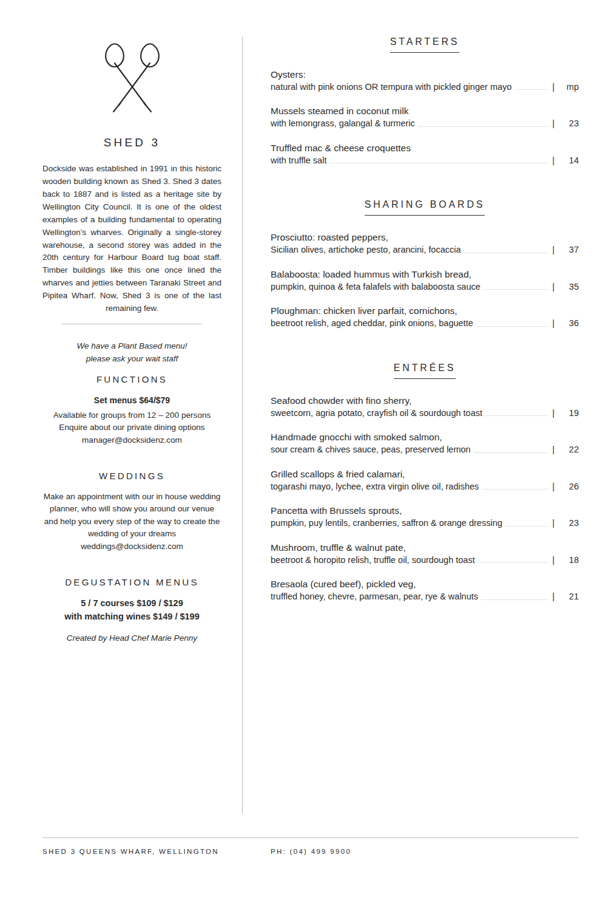Shed 3
Dockside was established in 1991 in this historic wooden building known as Shed 3. Shed 3 dates back to 1887 and is listed as a heritage site by Wellington City Council. It is one of the oldest examples of a building fundamental to operating Wellington’s wharves. Originally a single-storey warehouse, a second storey was added in the 20th century for Harbour Board tug boat staff. Timber buildings like this one once lined the wharves and jetties between Taranaki Street and Pipitea Wharf. Now, Shed 3 is one of the last remaining few.
We have a Plant Based menu!
please ask your wait staff
Functions
Set menus $64/$79
Available for groups from 12 – 200 persons
Enquire about our private dining options
manager@docksidenz.com
Weddings
Make an appointment with our in house wedding planner, who will show you around our venue and help you every step of the way to create the wedding of your dreams
weddings@docksidenz.com
Degustation Menus
5 / 7 courses $109 / $129
with matching wines $149 / $199
Created by Head Chef Marie Penny
Starters
Oysters:
natural with pink onions OR tempura with pickled ginger mayo | mp
Mussels steamed in coconut milk
with lemongrass, galangal & turmeric | 23
Truffled mac & cheese croquettes
with truffle salt | 14
Sharing Boards
Prosciutto: roasted peppers,
Sicilian olives, artichoke pesto, arancini, focaccia | 37
Balaboosta: loaded hummus with Turkish bread,
pumpkin, quinoa & feta falafels with balaboosta sauce | 35
Ploughman: chicken liver parfait, cornichons,
beetroot relish, aged cheddar, pink onions, baguette | 36
Entrées
Seafood chowder with fino sherry,
sweetcorn, agria potato, crayfish oil & sourdough toast | 19
Handmade gnocchi with smoked salmon,
sour cream & chives sauce, peas, preserved lemon | 22
Grilled scallops & fried calamari,
togarashi mayo, lychee, extra virgin olive oil, radishes | 26
Pancetta with Brussels sprouts,
pumpkin, puy lentils, cranberries, saffron & orange dressing | 23
Mushroom, truffle & walnut pate,
beetroot & horopito relish, truffle oil, sourdough toast | 18
Bresaola (cured beef), pickled veg,
truffled honey, chevre, parmesan, pear, rye & walnuts | 21
Shed 3 Queens Wharf, Wellington
Ph: (04) 499 9900